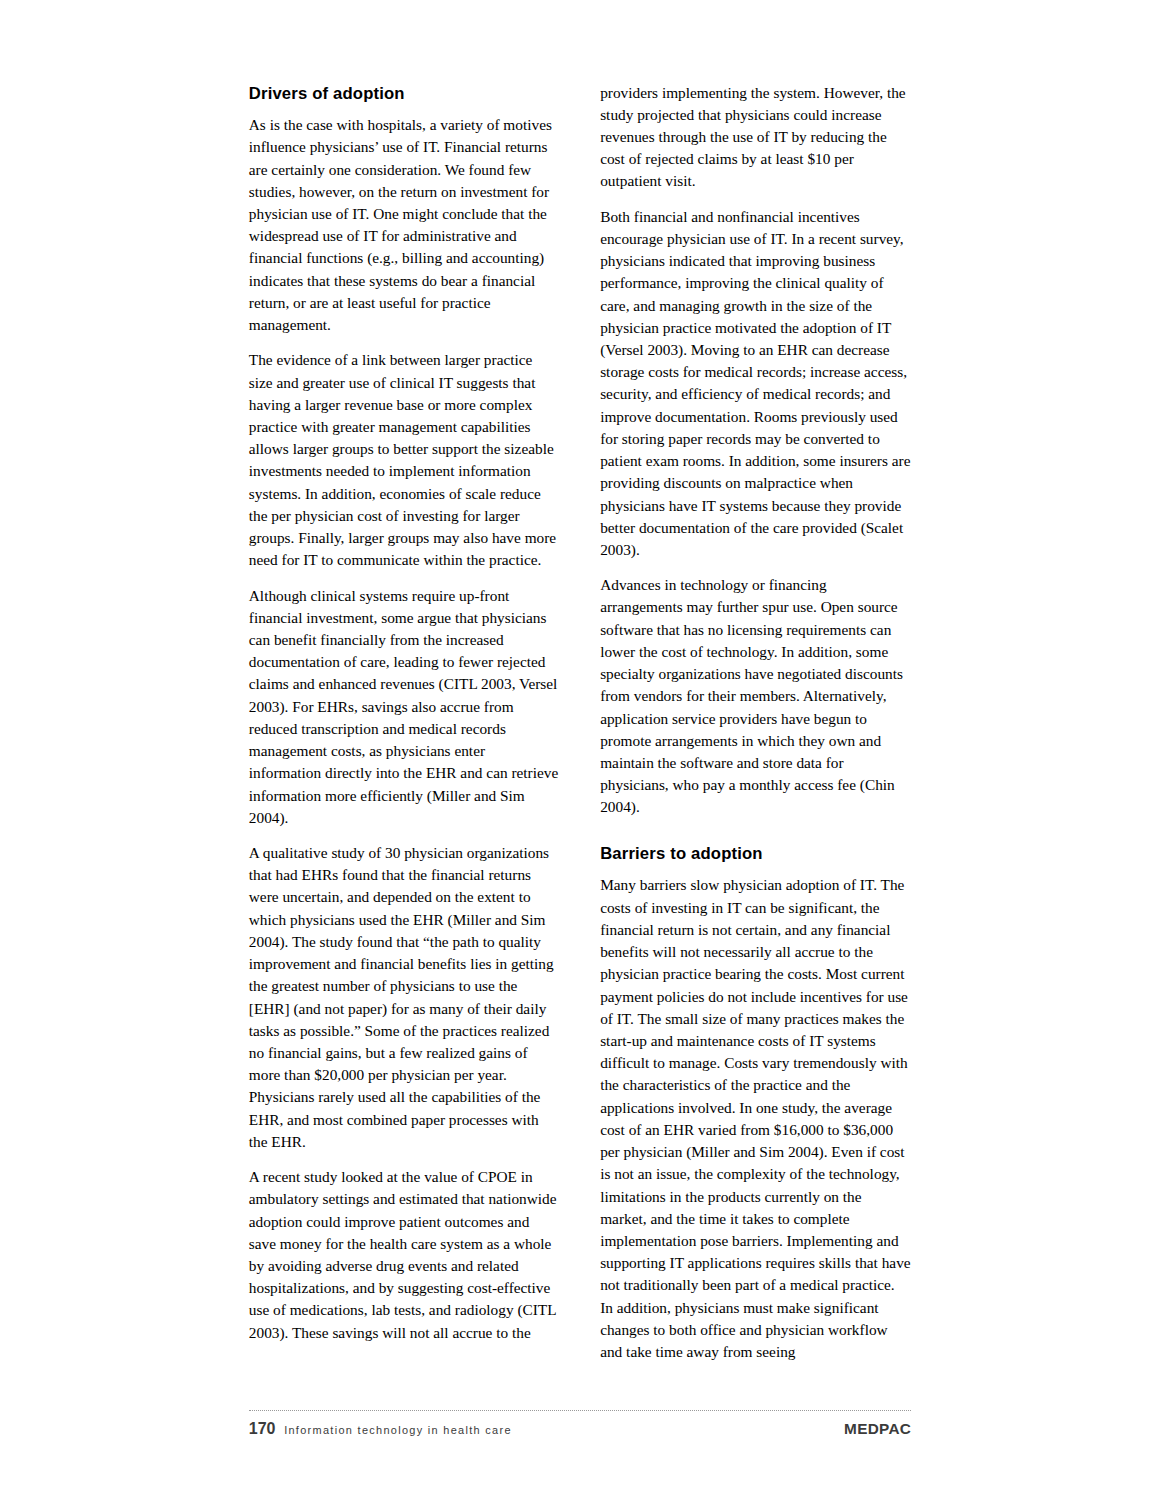Drivers of adoption
As is the case with hospitals, a variety of motives influence physicians’ use of IT. Financial returns are certainly one consideration. We found few studies, however, on the return on investment for physician use of IT. One might conclude that the widespread use of IT for administrative and financial functions (e.g., billing and accounting) indicates that these systems do bear a financial return, or are at least useful for practice management.
The evidence of a link between larger practice size and greater use of clinical IT suggests that having a larger revenue base or more complex practice with greater management capabilities allows larger groups to better support the sizeable investments needed to implement information systems. In addition, economies of scale reduce the per physician cost of investing for larger groups. Finally, larger groups may also have more need for IT to communicate within the practice.
Although clinical systems require up-front financial investment, some argue that physicians can benefit financially from the increased documentation of care, leading to fewer rejected claims and enhanced revenues (CITL 2003, Versel 2003). For EHRs, savings also accrue from reduced transcription and medical records management costs, as physicians enter information directly into the EHR and can retrieve information more efficiently (Miller and Sim 2004).
A qualitative study of 30 physician organizations that had EHRs found that the financial returns were uncertain, and depended on the extent to which physicians used the EHR (Miller and Sim 2004). The study found that “the path to quality improvement and financial benefits lies in getting the greatest number of physicians to use the [EHR] (and not paper) for as many of their daily tasks as possible.” Some of the practices realized no financial gains, but a few realized gains of more than $20,000 per physician per year. Physicians rarely used all the capabilities of the EHR, and most combined paper processes with the EHR.
A recent study looked at the value of CPOE in ambulatory settings and estimated that nationwide adoption could improve patient outcomes and save money for the health care system as a whole by avoiding adverse drug events and related hospitalizations, and by suggesting cost-effective use of medications, lab tests, and radiology (CITL 2003). These savings will not all accrue to the
providers implementing the system. However, the study projected that physicians could increase revenues through the use of IT by reducing the cost of rejected claims by at least $10 per outpatient visit.
Both financial and nonfinancial incentives encourage physician use of IT. In a recent survey, physicians indicated that improving business performance, improving the clinical quality of care, and managing growth in the size of the physician practice motivated the adoption of IT (Versel 2003). Moving to an EHR can decrease storage costs for medical records; increase access, security, and efficiency of medical records; and improve documentation. Rooms previously used for storing paper records may be converted to patient exam rooms. In addition, some insurers are providing discounts on malpractice when physicians have IT systems because they provide better documentation of the care provided (Scalet 2003).
Advances in technology or financing arrangements may further spur use. Open source software that has no licensing requirements can lower the cost of technology. In addition, some specialty organizations have negotiated discounts from vendors for their members. Alternatively, application service providers have begun to promote arrangements in which they own and maintain the software and store data for physicians, who pay a monthly access fee (Chin 2004).
Barriers to adoption
Many barriers slow physician adoption of IT. The costs of investing in IT can be significant, the financial return is not certain, and any financial benefits will not necessarily all accrue to the physician practice bearing the costs. Most current payment policies do not include incentives for use of IT. The small size of many practices makes the start-up and maintenance costs of IT systems difficult to manage. Costs vary tremendously with the characteristics of the practice and the applications involved. In one study, the average cost of an EHR varied from $16,000 to $36,000 per physician (Miller and Sim 2004). Even if cost is not an issue, the complexity of the technology, limitations in the products currently on the market, and the time it takes to complete implementation pose barriers. Implementing and supporting IT applications requires skills that have not traditionally been part of a medical practice. In addition, physicians must make significant changes to both office and physician workflow and take time away from seeing
170 Information technology in health care
MEDPAC